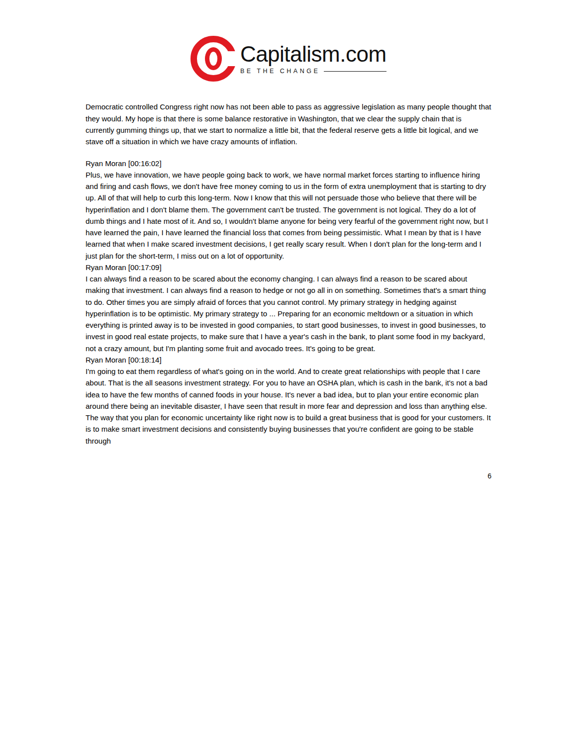Capitalism.com
BE THE CHANGE
Democratic controlled Congress right now has not been able to pass as aggressive legislation as many people thought that they would. My hope is that there is some balance restorative in Washington, that we clear the supply chain that is currently gumming things up, that we start to normalize a little bit, that the federal reserve gets a little bit logical, and we stave off a situation in which we have crazy amounts of inflation.
Ryan Moran [00:16:02]
Plus, we have innovation, we have people going back to work, we have normal market forces starting to influence hiring and firing and cash flows, we don't have free money coming to us in the form of extra unemployment that is starting to dry up. All of that will help to curb this long-term. Now I know that this will not persuade those who believe that there will be hyperinflation and I don't blame them. The government can't be trusted. The government is not logical. They do a lot of dumb things and I hate most of it. And so, I wouldn't blame anyone for being very fearful of the government right now, but I have learned the pain, I have learned the financial loss that comes from being pessimistic. What I mean by that is I have learned that when I make scared investment decisions, I get really scary result. When I don't plan for the long-term and I just plan for the short-term, I miss out on a lot of opportunity.
Ryan Moran [00:17:09]
I can always find a reason to be scared about the economy changing. I can always find a reason to be scared about making that investment. I can always find a reason to hedge or not go all in on something. Sometimes that's a smart thing to do. Other times you are simply afraid of forces that you cannot control. My primary strategy in hedging against hyperinflation is to be optimistic. My primary strategy to ... Preparing for an economic meltdown or a situation in which everything is printed away is to be invested in good companies, to start good businesses, to invest in good businesses, to invest in good real estate projects, to make sure that I have a year's cash in the bank, to plant some food in my backyard, not a crazy amount, but I'm planting some fruit and avocado trees. It's going to be great.
Ryan Moran [00:18:14]
I'm going to eat them regardless of what's going on in the world. And to create great relationships with people that I care about. That is the all seasons investment strategy. For you to have an OSHA plan, which is cash in the bank, it's not a bad idea to have the few months of canned foods in your house. It's never a bad idea, but to plan your entire economic plan around there being an inevitable disaster, I have seen that result in more fear and depression and loss than anything else. The way that you plan for economic uncertainty like right now is to build a great business that is good for your customers. It is to make smart investment decisions and consistently buying businesses that you're confident are going to be stable through
6